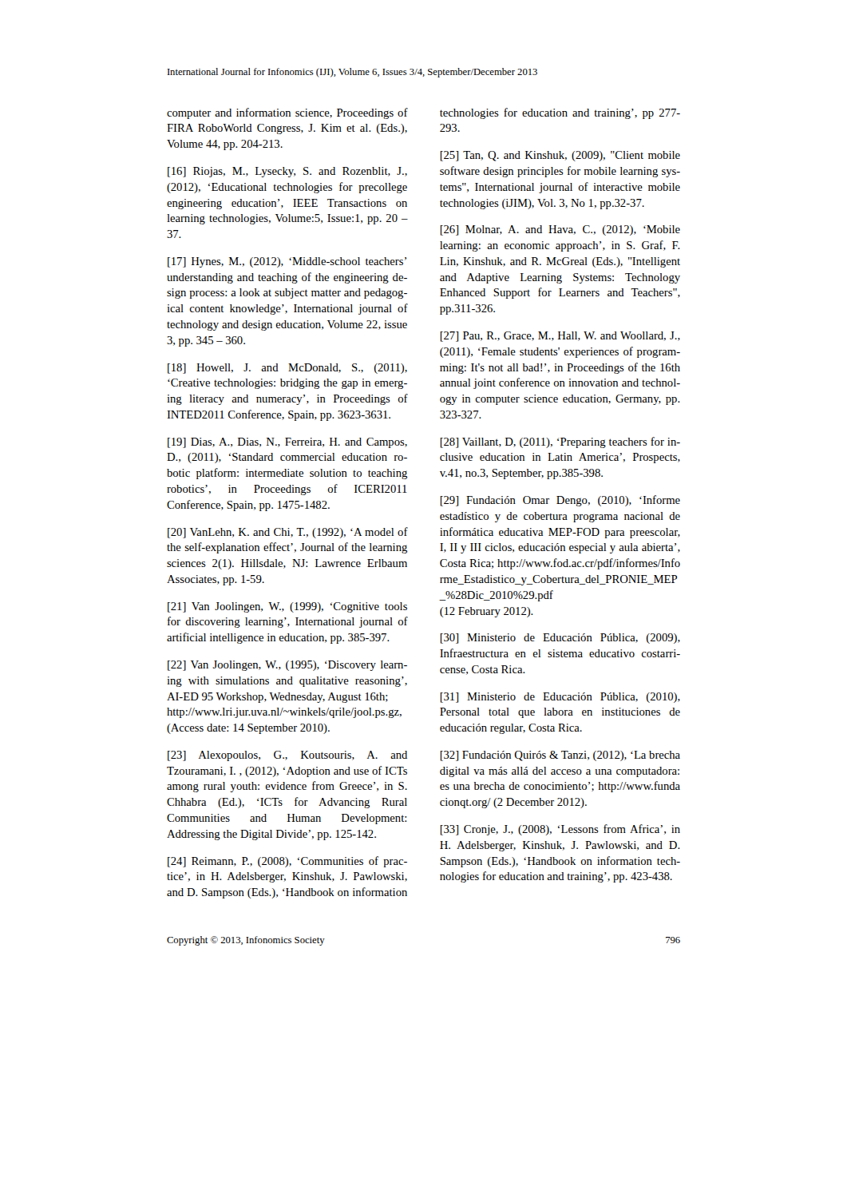International Journal for Infonomics (IJI), Volume 6, Issues 3/4, September/December 2013
computer and information science, Proceedings of FIRA RoboWorld Congress, J. Kim et al. (Eds.), Volume 44, pp. 204-213.
[16] Riojas, M., Lysecky, S. and Rozenblit, J., (2012), ‘Educational technologies for precollege engineering education’, IEEE Transactions on learning technologies, Volume:5, Issue:1, pp. 20 – 37.
[17] Hynes, M., (2012), ‘Middle-school teachers’ understanding and teaching of the engineering design process: a look at subject matter and pedagogical content knowledge’, International journal of technology and design education, Volume 22, issue 3, pp. 345 – 360.
[18] Howell, J. and McDonald, S., (2011), ‘Creative technologies: bridging the gap in emerging literacy and numeracy’, in Proceedings of INTED2011 Conference, Spain, pp. 3623-3631.
[19] Dias, A., Dias, N., Ferreira, H. and Campos, D., (2011), ‘Standard commercial education robotic platform: intermediate solution to teaching robotics’, in Proceedings of ICERI2011 Conference, Spain, pp. 1475-1482.
[20] VanLehn, K. and Chi, T., (1992), ‘A model of the self-explanation effect’, Journal of the learning sciences 2(1). Hillsdale, NJ: Lawrence Erlbaum Associates, pp. 1-59.
[21] Van Joolingen, W., (1999), ‘Cognitive tools for discovering learning’, International journal of artificial intelligence in education, pp. 385-397.
[22] Van Joolingen, W., (1995), ‘Discovery learning with simulations and qualitative reasoning’, AI-ED 95 Workshop, Wednesday, August 16th;
http://www.lri.jur.uva.nl/~winkels/qrile/jool.ps.gz,
(Access date: 14 September 2010).
[23] Alexopoulos, G., Koutsouris, A. and Tzouramani, I. , (2012), ‘Adoption and use of ICTs among rural youth: evidence from Greece’, in S. Chhabra (Ed.), ‘ICTs for Advancing Rural Communities and Human Development: Addressing the Digital Divide’, pp. 125-142.
[24] Reimann, P., (2008), ‘Communities of practice’, in H. Adelsberger, Kinshuk, J. Pawlowski, and D. Sampson (Eds.), ‘Handbook on information technologies for education and training’, pp 277-293.
[25] Tan, Q. and Kinshuk, (2009), "Client mobile software design principles for mobile learning systems", International journal of interactive mobile technologies (iJIM), Vol. 3, No 1, pp.32-37.
[26] Molnar, A. and Hava, C., (2012), ‘Mobile learning: an economic approach’, in S. Graf, F. Lin, Kinshuk, and R. McGreal (Eds.), "Intelligent and Adaptive Learning Systems: Technology Enhanced Support for Learners and Teachers", pp.311-326.
[27] Pau, R., Grace, M., Hall, W. and Woollard, J., (2011), ‘Female students' experiences of programming: It's not all bad!’, in Proceedings of the 16th annual joint conference on innovation and technology in computer science education, Germany, pp. 323-327.
[28] Vaillant, D, (2011), ‘Preparing teachers for inclusive education in Latin America’, Prospects, v.41, no.3, September, pp.385-398.
[29] Fundación Omar Dengo, (2010), ‘Informe estadístico y de cobertura programa nacional de informática educativa MEP-FOD para preescolar, I, II y III ciclos, educación especial y aula abierta’, Costa Rica; http://www.fod.ac.cr/pdf/informes/Informe_Estadistico_y_Cobertura_del_PRONIE_MEP_%28Dic_2010%29.pdf
(12 February 2012).
[30] Ministerio de Educación Pública, (2009), Infraestructura en el sistema educativo costarricense, Costa Rica.
[31] Ministerio de Educación Pública, (2010), Personal total que labora en instituciones de educación regular, Costa Rica.
[32] Fundación Quirós & Tanzi, (2012), ‘La brecha digital va más allá del acceso a una computadora: es una brecha de conocimiento’; http://www.fundacionqt.org/ (2 December 2012).
[33] Cronje, J., (2008), ‘Lessons from Africa’, in H. Adelsberger, Kinshuk, J. Pawlowski, and D. Sampson (Eds.), ‘Handbook on information technologies for education and training’, pp. 423-438.
Copyright © 2013, Infonomics Society 796